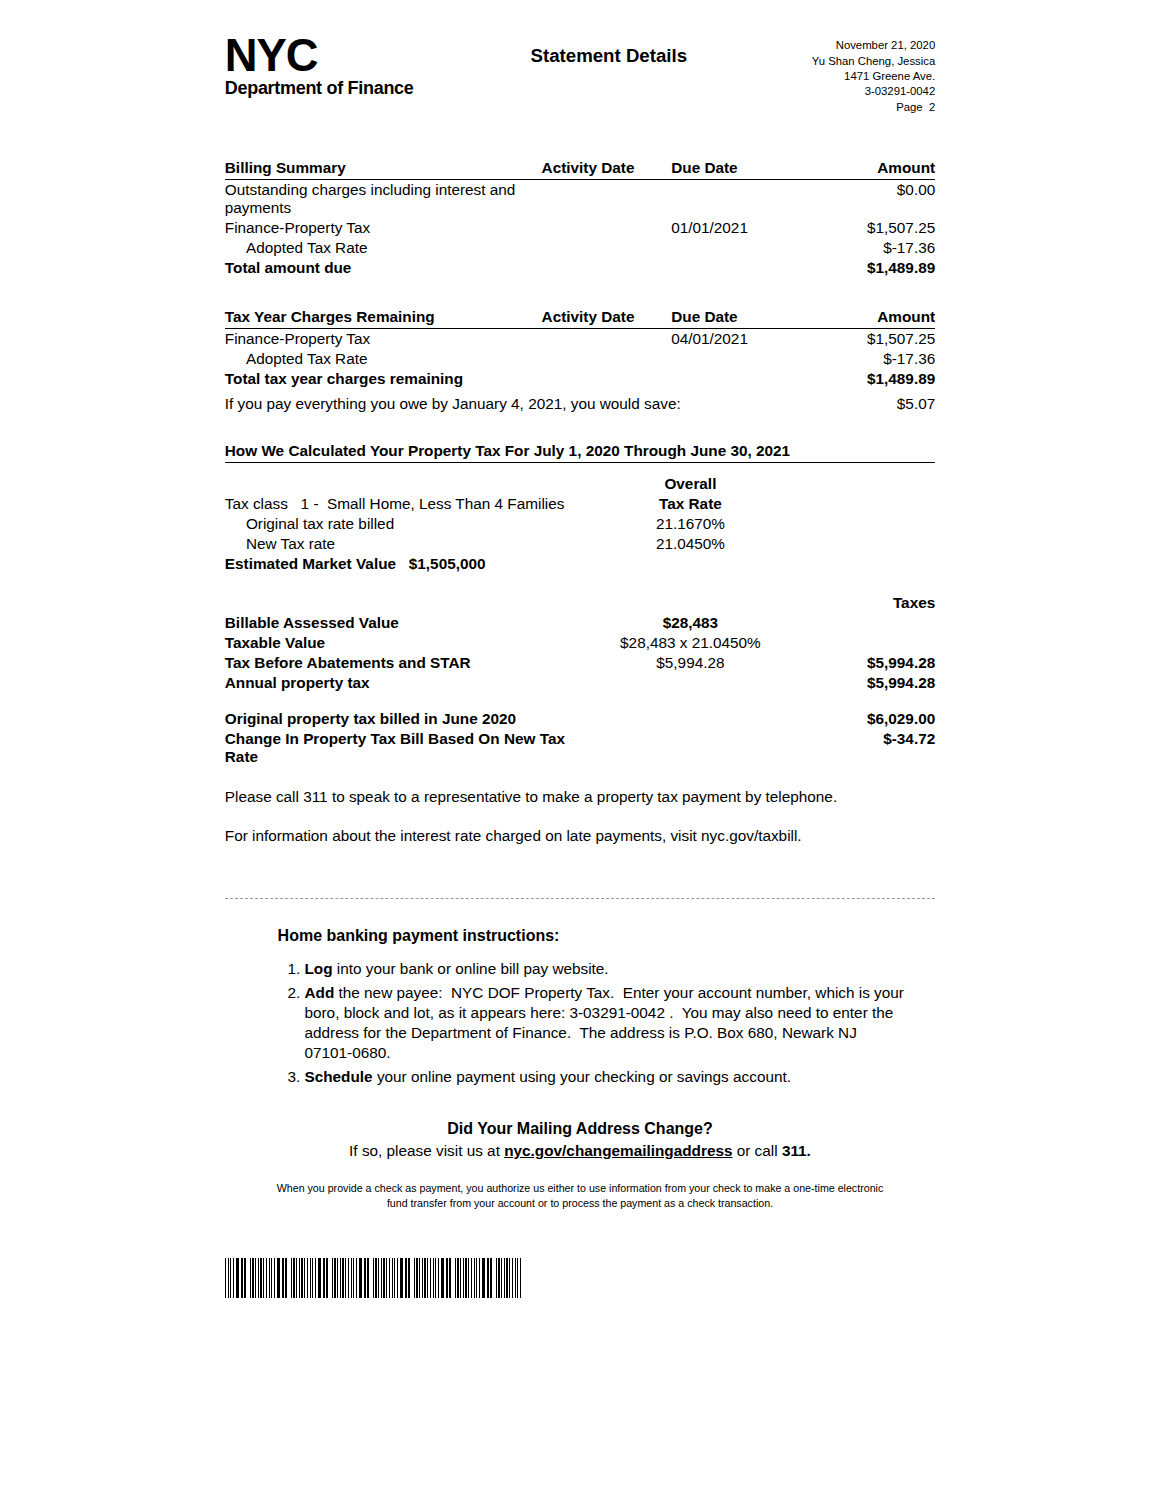NYC
Department of Finance
Statement Details
November 21, 2020
Yu Shan Cheng, Jessica
1471 Greene Ave.
3-03291-0042
Page 2
| Billing Summary | Activity Date | Due Date | Amount |
| --- | --- | --- | --- |
| Outstanding charges including interest and payments | | | $0.00 |
| Finance-Property Tax | | 01/01/2021 | $1,507.25 |
| Adopted Tax Rate | | | $-17.36 |
| Total amount due | | | $1,489.89 |
| Tax Year Charges Remaining | Activity Date | Due Date | Amount |
| --- | --- | --- | --- |
| Finance-Property Tax | | 04/01/2021 | $1,507.25 |
| Adopted Tax Rate | | | $-17.36 |
| Total tax year charges remaining | | | $1,489.89 |
If you pay everything you owe by January 4, 2021, you would save: $5.07
How We Calculated Your Property Tax For July 1, 2020 Through June 30, 2021
| | Overall | |
| Tax class 1 - Small Home, Less Than 4 Families | Tax Rate | |
| Original tax rate billed | 21.1670% | |
| New Tax rate | 21.0450% | |
| Estimated Market Value $1,505,000 | | |
| | | Taxes |
| Billable Assessed Value | $28,483 | |
| Taxable Value | $28,483 x 21.0450% | |
| Tax Before Abatements and STAR | $5,994.28 | $5,994.28 |
| Annual property tax | | $5,994.28 |
| Original property tax billed in June 2020 | | $6,029.00 |
| Change In Property Tax Bill Based On New Tax Rate | | $-34.72 |
Please call 311 to speak to a representative to make a property tax payment by telephone.
For information about the interest rate charged on late payments, visit nyc.gov/taxbill.
Home banking payment instructions:
Log into your bank or online bill pay website.
Add the new payee: NYC DOF Property Tax. Enter your account number, which is your boro, block and lot, as it appears here: 3-03291-0042 . You may also need to enter the address for the Department of Finance. The address is P.O. Box 680, Newark NJ 07101-0680.
Schedule your online payment using your checking or savings account.
Did Your Mailing Address Change?
If so, please visit us at nyc.gov/changemailingaddress or call 311.
When you provide a check as payment, you authorize us either to use information from your check to make a one-time electronic fund transfer from your account or to process the payment as a check transaction.